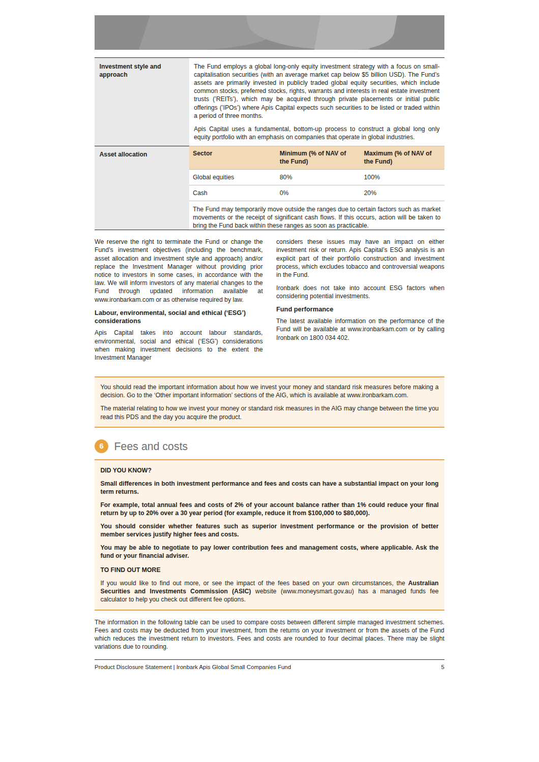| Investment style and approach | The Fund employs a global long-only equity investment strategy with a focus on small-capitalisation securities (with an average market cap below $5 billion USD). The Fund’s assets are primarily invested in publicly traded global equity securities, which include common stocks, preferred stocks, rights, warrants and interests in real estate investment trusts (’REITs’), which may be acquired through private placements or initial public offerings (’IPOs’) where Apis Capital expects such securities to be listed or traded within a period of three months. Apis Capital uses a fundamental, bottom-up process to construct a global long only equity portfolio with an emphasis on companies that operate in global industries. |
| Asset allocation | / Sector / Minimum (% of NAV of the Fund) / Maximum (% of NAV of the Fund) / / --- / --- / --- / / Global equities / 80% / 100% / / Cash / 0% / 20% / The Fund may temporarily move outside the ranges due to certain factors such as market movements or the receipt of significant cash flows. If this occurs, action will be taken to bring the Fund back within these ranges as soon as practicable. |
We reserve the right to terminate the Fund or change the Fund’s investment objectives (including the benchmark, asset allocation and investment style and approach) and/or replace the Investment Manager without providing prior notice to investors in some cases, in accordance with the law. We will inform investors of any material changes to the Fund through updated information available at www.ironbarkam.com or as otherwise required by law.
Labour, environmental, social and ethical (‘ESG’) considerations
Apis Capital takes into account labour standards, environmental, social and ethical (‘ESG’) considerations when making investment decisions to the extent the Investment Manager
considers these issues may have an impact on either investment risk or return. Apis Capital’s ESG analysis is an explicit part of their portfolio construction and investment process, which excludes tobacco and controversial weapons in the Fund.
Ironbark does not take into account ESG factors when considering potential investments.
Fund performance
The latest available information on the performance of the Fund will be available at www.ironbarkam.com or by calling Ironbark on 1800 034 402.
You should read the important information about how we invest your money and standard risk measures before making a decision. Go to the ‘Other important information’ sections of the AIG, which is available at www.ironbarkam.com.
The material relating to how we invest your money or standard risk measures in the AIG may change between the time you read this PDS and the day you acquire the product.
6
Fees and costs
DID YOU KNOW?
Small differences in both investment performance and fees and costs can have a substantial impact on your long term returns.
For example, total annual fees and costs of 2% of your account balance rather than 1% could reduce your final return by up to 20% over a 30 year period (for example, reduce it from $100,000 to $80,000).
You should consider whether features such as superior investment performance or the provision of better member services justify higher fees and costs.
You may be able to negotiate to pay lower contribution fees and management costs, where applicable. Ask the fund or your financial adviser.
TO FIND OUT MORE
If you would like to find out more, or see the impact of the fees based on your own circumstances, the Australian Securities and Investments Commission (ASIC) website (www.moneysmart.gov.au) has a managed funds fee calculator to help you check out different fee options.
The information in the following table can be used to compare costs between different simple managed investment schemes. Fees and costs may be deducted from your investment, from the returns on your investment or from the assets of the Fund which reduces the investment return to investors. Fees and costs are rounded to four decimal places. There may be slight variations due to rounding.
Product Disclosure Statement | Ironbark Apis Global Small Companies Fund
5